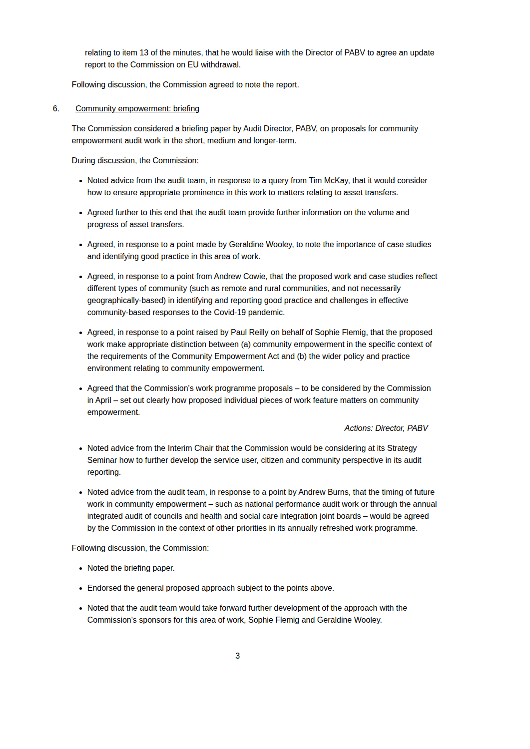relating to item 13 of the minutes, that he would liaise with the Director of PABV to agree an update report to the Commission on EU withdrawal.
Following discussion, the Commission agreed to note the report.
6. Community empowerment: briefing
The Commission considered a briefing paper by Audit Director, PABV, on proposals for community empowerment audit work in the short, medium and longer-term.
During discussion, the Commission:
Noted advice from the audit team, in response to a query from Tim McKay, that it would consider how to ensure appropriate prominence in this work to matters relating to asset transfers.
Agreed further to this end that the audit team provide further information on the volume and progress of asset transfers.
Agreed, in response to a point made by Geraldine Wooley, to note the importance of case studies and identifying good practice in this area of work.
Agreed, in response to a point from Andrew Cowie, that the proposed work and case studies reflect different types of community (such as remote and rural communities, and not necessarily geographically-based) in identifying and reporting good practice and challenges in effective community-based responses to the Covid-19 pandemic.
Agreed, in response to a point raised by Paul Reilly on behalf of Sophie Flemig, that the proposed work make appropriate distinction between (a) community empowerment in the specific context of the requirements of the Community Empowerment Act and (b) the wider policy and practice environment relating to community empowerment.
Agreed that the Commission's work programme proposals – to be considered by the Commission in April – set out clearly how proposed individual pieces of work feature matters on community empowerment.
Actions: Director, PABV
Noted advice from the Interim Chair that the Commission would be considering at its Strategy Seminar how to further develop the service user, citizen and community perspective in its audit reporting.
Noted advice from the audit team, in response to a point by Andrew Burns, that the timing of future work in community empowerment – such as national performance audit work or through the annual integrated audit of councils and health and social care integration joint boards – would be agreed by the Commission in the context of other priorities in its annually refreshed work programme.
Following discussion, the Commission:
Noted the briefing paper.
Endorsed the general proposed approach subject to the points above.
Noted that the audit team would take forward further development of the approach with the Commission's sponsors for this area of work, Sophie Flemig and Geraldine Wooley.
3